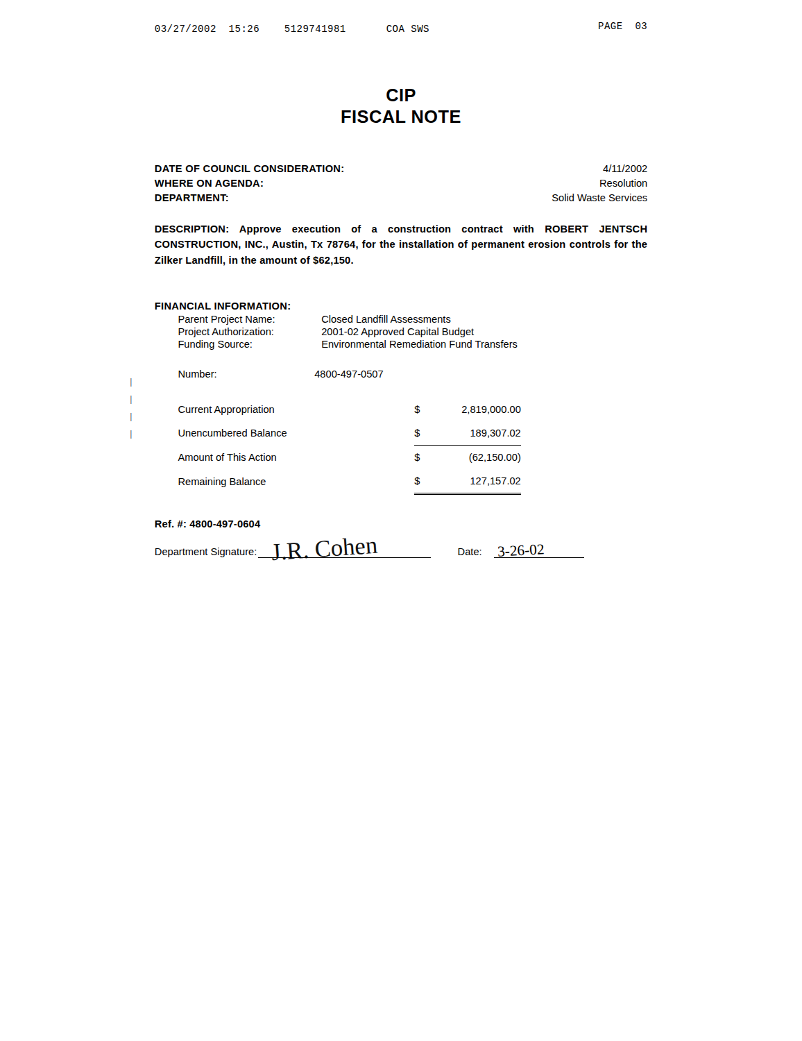03/27/2002 15:26 5129741981 COA SWS PAGE 03
CIP
FISCAL NOTE
DATE OF COUNCIL CONSIDERATION:
WHERE ON AGENDA:
DEPARTMENT:
4/11/2002
Resolution
Solid Waste Services
DESCRIPTION: Approve execution of a construction contract with ROBERT JENTSCH CONSTRUCTION, INC., Austin, Tx 78764, for the installation of permanent erosion controls for the Zilker Landfill, in the amount of $62,150.
FINANCIAL INFORMATION:
| Parent Project Name: | Closed Landfill Assessments |
| Project Authorization: | 2001-02 Approved Capital Budget |
| Funding Source: | Environmental Remediation Fund Transfers |
Number: 4800-497-0507
| Current Appropriation | $ | 2,819,000.00 |
| Unencumbered Balance | $ | 189,307.02 |
| Amount of This Action | $ | (62,150.00) |
| Remaining Balance | $ | 127,157.02 |
Ref. #: 4800-497-0604
Department Signature: J.R. Cohen Date: 3-26-02
|
|
|
|